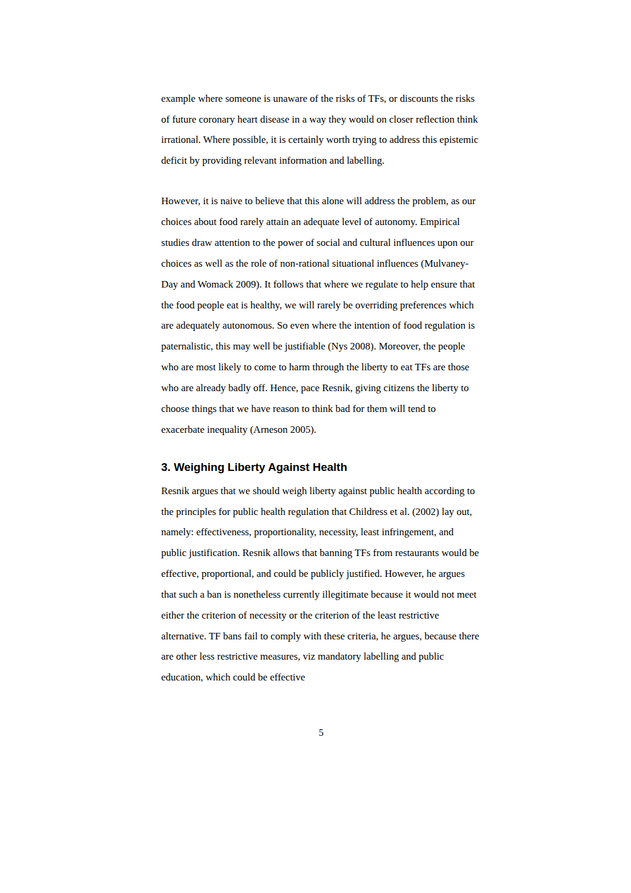example where someone is unaware of the risks of TFs, or discounts the risks of future coronary heart disease in a way they would on closer reflection think irrational. Where possible, it is certainly worth trying to address this epistemic deficit by providing relevant information and labelling.
However, it is naive to believe that this alone will address the problem, as our choices about food rarely attain an adequate level of autonomy. Empirical studies draw attention to the power of social and cultural influences upon our choices as well as the role of non-rational situational influences (Mulvaney-Day and Womack 2009). It follows that where we regulate to help ensure that the food people eat is healthy, we will rarely be overriding preferences which are adequately autonomous. So even where the intention of food regulation is paternalistic, this may well be justifiable (Nys 2008). Moreover, the people who are most likely to come to harm through the liberty to eat TFs are those who are already badly off. Hence, pace Resnik, giving citizens the liberty to choose things that we have reason to think bad for them will tend to exacerbate inequality (Arneson 2005).
3. Weighing Liberty Against Health
Resnik argues that we should weigh liberty against public health according to the principles for public health regulation that Childress et al. (2002) lay out, namely: effectiveness, proportionality, necessity, least infringement, and public justification. Resnik allows that banning TFs from restaurants would be effective, proportional, and could be publicly justified. However, he argues that such a ban is nonetheless currently illegitimate because it would not meet either the criterion of necessity or the criterion of the least restrictive alternative. TF bans fail to comply with these criteria, he argues, because there are other less restrictive measures, viz mandatory labelling and public education, which could be effective
5